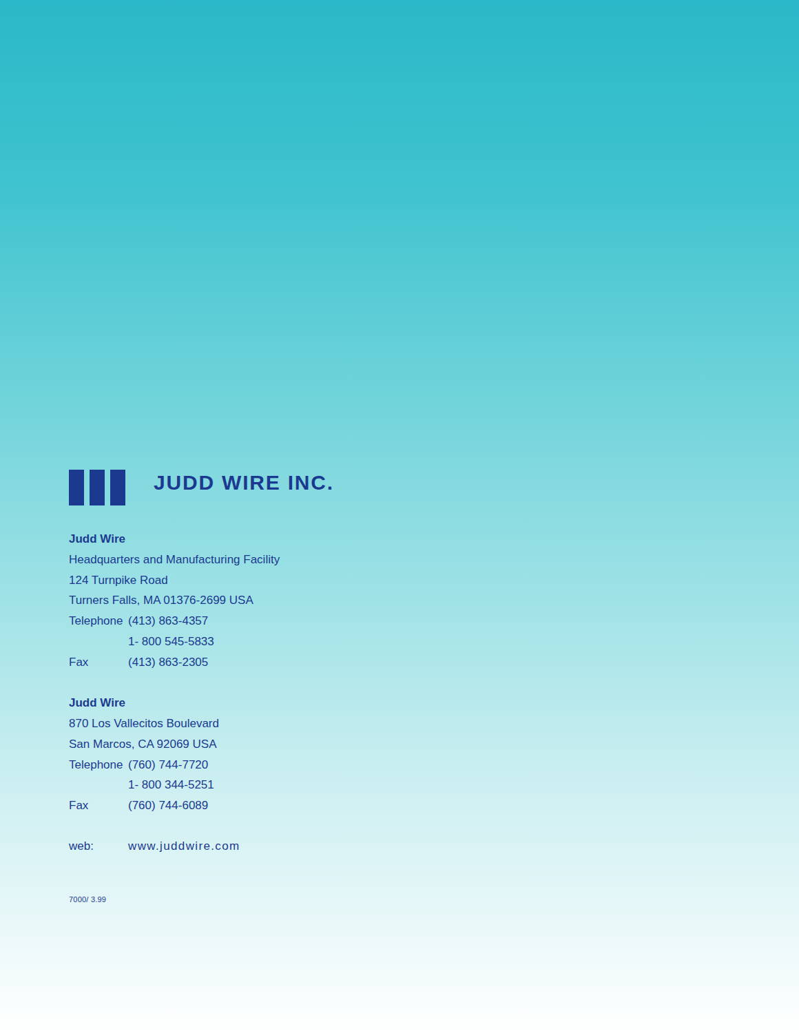JUDD WIRE INC.
Judd Wire
Headquarters and Manufacturing Facility
124 Turnpike Road
Turners Falls, MA 01376-2699 USA
Telephone(413) 863-4357 1- 800 545-5833 Fax(413) 863-2305 Judd Wire
870 Los Vallecitos Boulevard
San Marcos, CA 92069 USA
Telephone(760) 744-7720 1- 800 344-5251 Fax(760) 744-6089
web: www.juddwire.com
7000/ 3.99